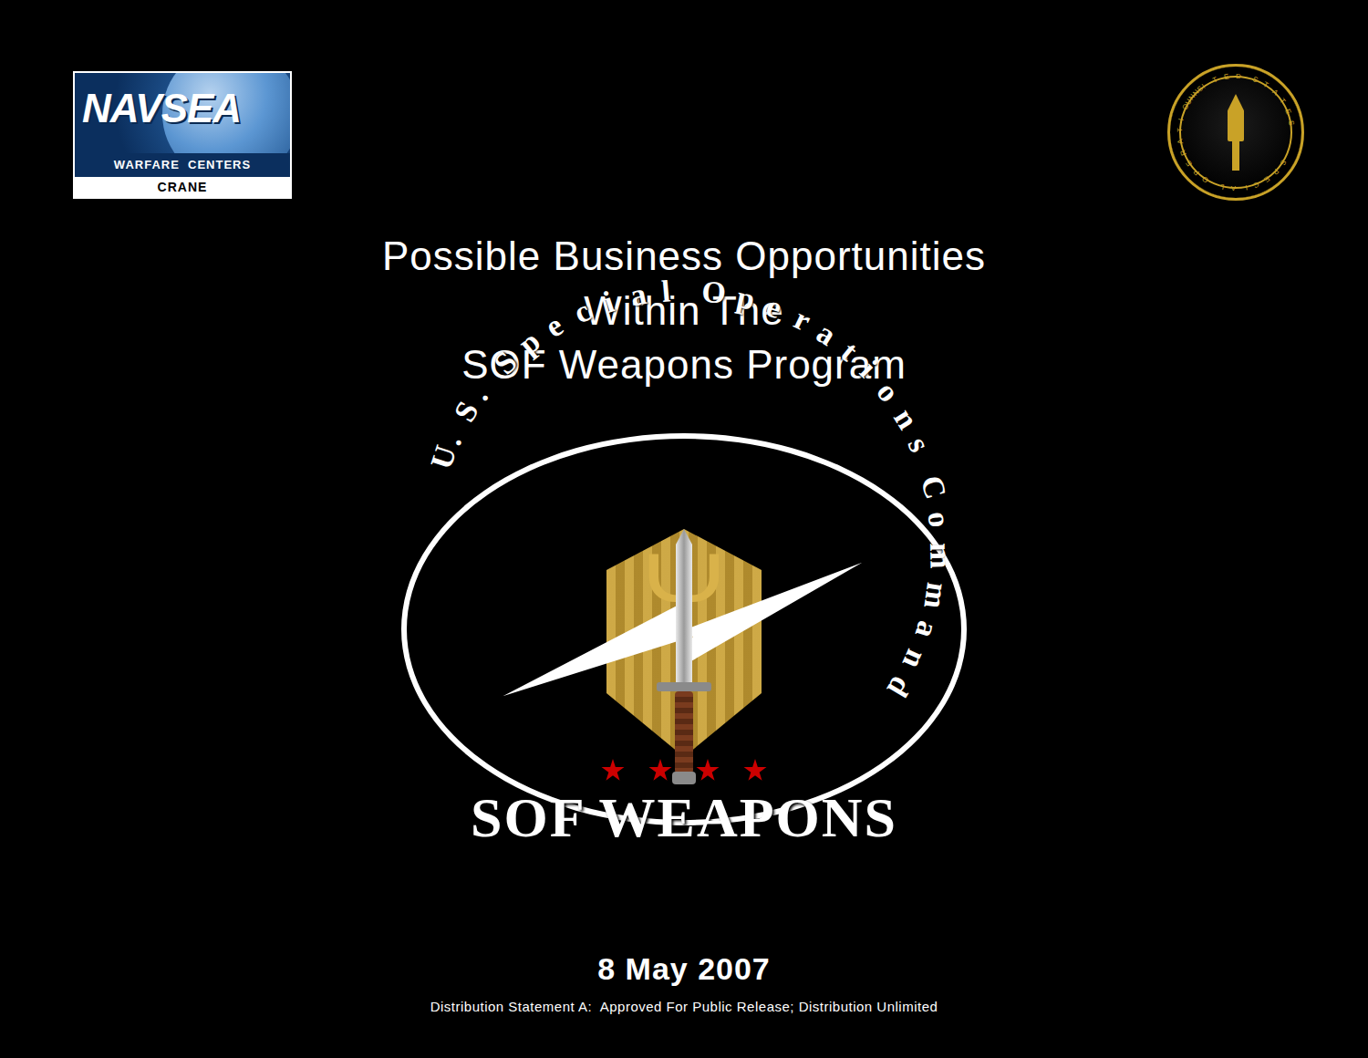NAVSEA
WARFARE CENTERS
CRANE
U N I T E D S T A T E S S P E C I A L O P E R A T I O N S
Possible Business Opportunities
Within The
SOF Weapons Program
U . S . S p e c i a l O p e r a t i o n s C o m m a n d
Ψ
SOF WEAPONS
8 May 2007
Distribution Statement A: Approved For Public Release; Distribution Unlimited